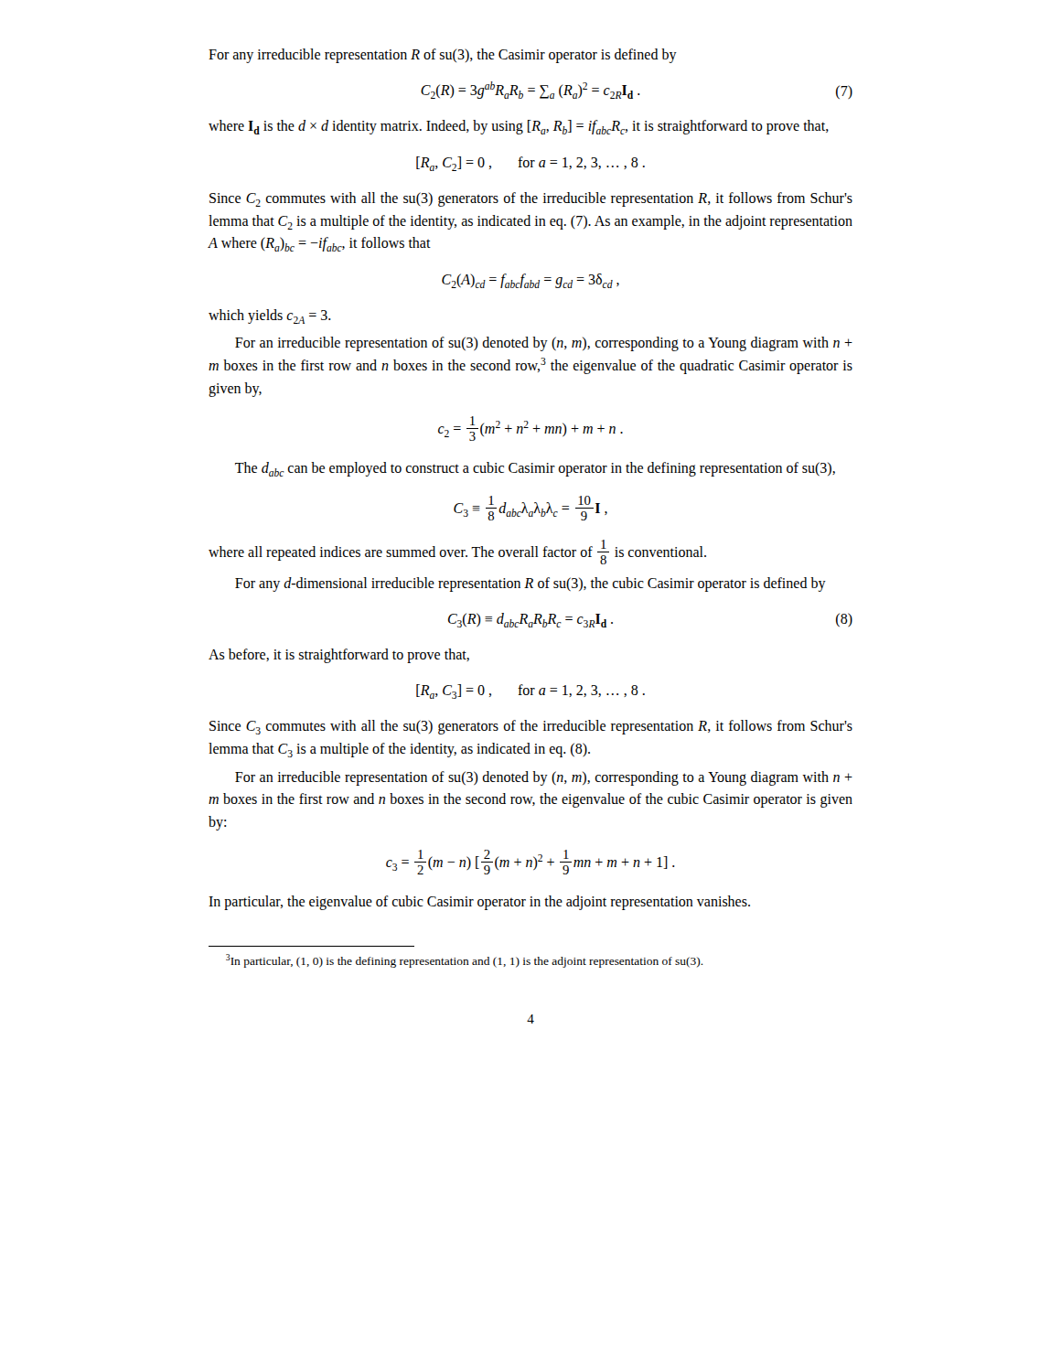For any irreducible representation R of su(3), the Casimir operator is defined by
C2(R) = 3gabRaRb = ∑a (Ra)2 = c2RId . (7)
where Id is the d × d identity matrix. Indeed, by using [Ra, Rb] = ifabcRc, it is straightforward to prove that,
[Ra, C2] = 0 , for a = 1, 2, 3, … , 8 .
Since C2 commutes with all the su(3) generators of the irreducible representation R, it follows from Schur's lemma that C2 is a multiple of the identity, as indicated in eq. (7). As an example, in the adjoint representation A where (Ra)bc = −ifabc, it follows that
C2(A)cd = fabcfabd = gcd = 3δcd ,
which yields c2A = 3.
For an irreducible representation of su(3) denoted by (n, m), corresponding to a Young diagram with n + m boxes in the first row and n boxes in the second row,3 the eigenvalue of the quadratic Casimir operator is given by,
c2 = 13(m2 + n2 + mn) + m + n .
The dabc can be employed to construct a cubic Casimir operator in the defining representation of su(3),
C3 ≡ 18 dabcλaλbλc = 109 I ,
where all repeated indices are summed over. The overall factor of 18 is conventional.
For any d-dimensional irreducible representation R of su(3), the cubic Casimir operator is defined by
C3(R) ≡ dabcRaRbRc = c3RId . (8)
As before, it is straightforward to prove that,
[Ra, C3] = 0 , for a = 1, 2, 3, … , 8 .
Since C3 commutes with all the su(3) generators of the irreducible representation R, it follows from Schur's lemma that C3 is a multiple of the identity, as indicated in eq. (8).
For an irreducible representation of su(3) denoted by (n, m), corresponding to a Young diagram with n + m boxes in the first row and n boxes in the second row, the eigenvalue of the cubic Casimir operator is given by:
c3 = 12(m − n) [29(m + n)2 + 19 mn + m + n + 1] .
In particular, the eigenvalue of cubic Casimir operator in the adjoint representation vanishes.
3In particular, (1, 0) is the defining representation and (1, 1) is the adjoint representation of su(3).
4